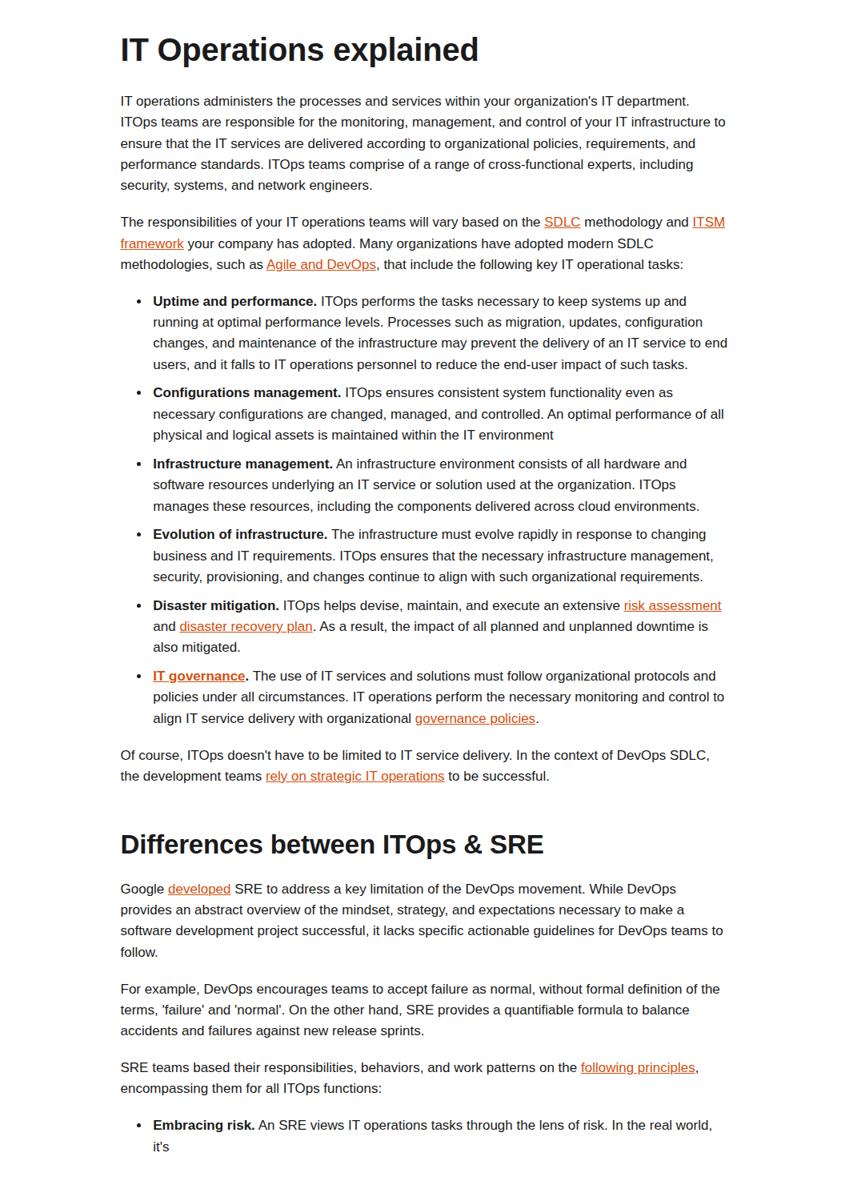IT Operations explained
IT operations administers the processes and services within your organization's IT department. ITOps teams are responsible for the monitoring, management, and control of your IT infrastructure to ensure that the IT services are delivered according to organizational policies, requirements, and performance standards. ITOps teams comprise of a range of cross-functional experts, including security, systems, and network engineers.
The responsibilities of your IT operations teams will vary based on the SDLC methodology and ITSM framework your company has adopted. Many organizations have adopted modern SDLC methodologies, such as Agile and DevOps, that include the following key IT operational tasks:
Uptime and performance. ITOps performs the tasks necessary to keep systems up and running at optimal performance levels. Processes such as migration, updates, configuration changes, and maintenance of the infrastructure may prevent the delivery of an IT service to end users, and it falls to IT operations personnel to reduce the end-user impact of such tasks.
Configurations management. ITOps ensures consistent system functionality even as necessary configurations are changed, managed, and controlled. An optimal performance of all physical and logical assets is maintained within the IT environment
Infrastructure management. An infrastructure environment consists of all hardware and software resources underlying an IT service or solution used at the organization. ITOps manages these resources, including the components delivered across cloud environments.
Evolution of infrastructure. The infrastructure must evolve rapidly in response to changing business and IT requirements. ITOps ensures that the necessary infrastructure management, security, provisioning, and changes continue to align with such organizational requirements.
Disaster mitigation. ITOps helps devise, maintain, and execute an extensive risk assessment and disaster recovery plan. As a result, the impact of all planned and unplanned downtime is also mitigated.
IT governance. The use of IT services and solutions must follow organizational protocols and policies under all circumstances. IT operations perform the necessary monitoring and control to align IT service delivery with organizational governance policies.
Of course, ITOps doesn't have to be limited to IT service delivery. In the context of DevOps SDLC, the development teams rely on strategic IT operations to be successful.
Differences between ITOps & SRE
Google developed SRE to address a key limitation of the DevOps movement. While DevOps provides an abstract overview of the mindset, strategy, and expectations necessary to make a software development project successful, it lacks specific actionable guidelines for DevOps teams to follow.
For example, DevOps encourages teams to accept failure as normal, without formal definition of the terms, 'failure' and 'normal'. On the other hand, SRE provides a quantifiable formula to balance accidents and failures against new release sprints.
SRE teams based their responsibilities, behaviors, and work patterns on the following principles, encompassing them for all ITOps functions:
Embracing risk. An SRE views IT operations tasks through the lens of risk. In the real world, it's